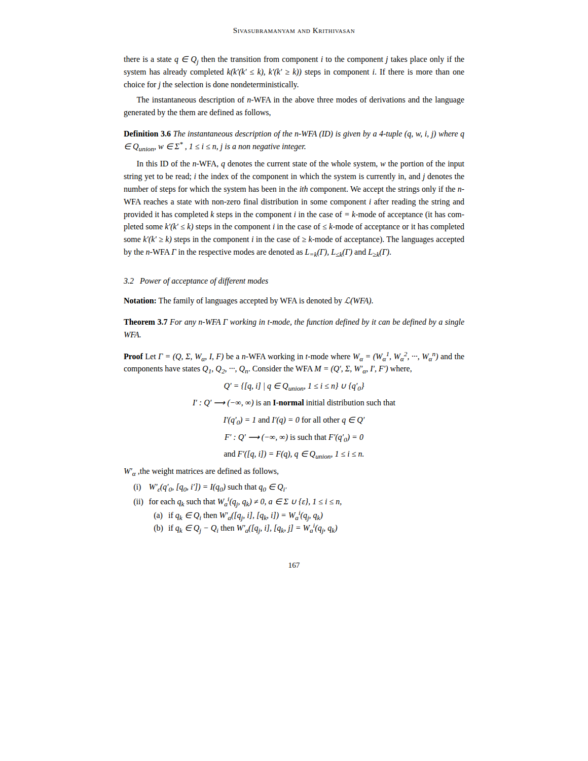Sivasubramanyam and Krithivasan
there is a state q ∈ Qj then the transition from component i to the component j takes place only if the system has already completed k(k′(k′ ≤ k), k′(k′ ≥ k)) steps in component i. If there is more than one choice for j the selection is done nondeterministically.
The instantaneous description of n-WFA in the above three modes of derivations and the language generated by the them are defined as follows,
Definition 3.6 The instantaneous description of the n-WFA (ID) is given by a 4-tuple (q, w, i, j) where q ∈ Qunion, w ∈ Σ* , 1 ≤ i ≤ n, j is a non negative integer.
In this ID of the n-WFA, q denotes the current state of the whole system, w the portion of the input string yet to be read; i the index of the component in which the system is currently in, and j denotes the number of steps for which the system has been in the ith component. We accept the strings only if the n-WFA reaches a state with non-zero final distribution in some component i after reading the string and provided it has completed k steps in the component i in the case of = k-mode of acceptance (it has completed some k′(k′ ≤ k) steps in the component i in the case of ≤ k-mode of acceptance or it has completed some k′(k′ ≥ k) steps in the component i in the case of ≥ k-mode of acceptance). The languages accepted by the n-WFA Γ in the respective modes are denoted as L=k(Γ), L≤k(Γ) and L≥k(Γ).
3.2 Power of acceptance of different modes
Notation: The family of languages accepted by WFA is denoted by ℒ(WFA).
Theorem 3.7 For any n-WFA Γ working in t-mode, the function defined by it can be defined by a single WFA.
Proof Let Γ = (Q, Σ, Wα, I, F) be a n-WFA working in t-mode where Wα = (Wα1, Wα2, ···, Wαn) and the components have states Q1, Q2, ···, Qn. Consider the WFA M = (Q′, Σ, W′α, I′, F′) where,
Q′ = {[q, i] | q ∈ Qunion, 1 ≤ i ≤ n} ∪ {q′0}
I′ : Q′ ⟶ (−∞, ∞) is an I-normal initial distribution such that
I′(q′0) = 1 and I′(q) = 0 for all other q ∈ Q′
F′ : Q′ ⟶ (−∞, ∞) is such that F′(q′0) = 0
and F′([q, i]) = F(q), q ∈ Qunion, 1 ≤ i ≤ n.
W′α ,the weight matrices are defined as follows,
W′ε(q′0, [q0, i′]) = I(q0) such that q0 ∈ Qi′
for each qk such that Wai(qj, qk) ≠ 0, a ∈ Σ ∪ {ε}, 1 ≤ i ≤ n,
if qk ∈ Qi then W′a([qj, i], [qk, i]) = Wai(qj, qk)
if qk ∈ Qj − Qi then W′a([qj, i], [qk, j] = Wai(qj, qk)
167